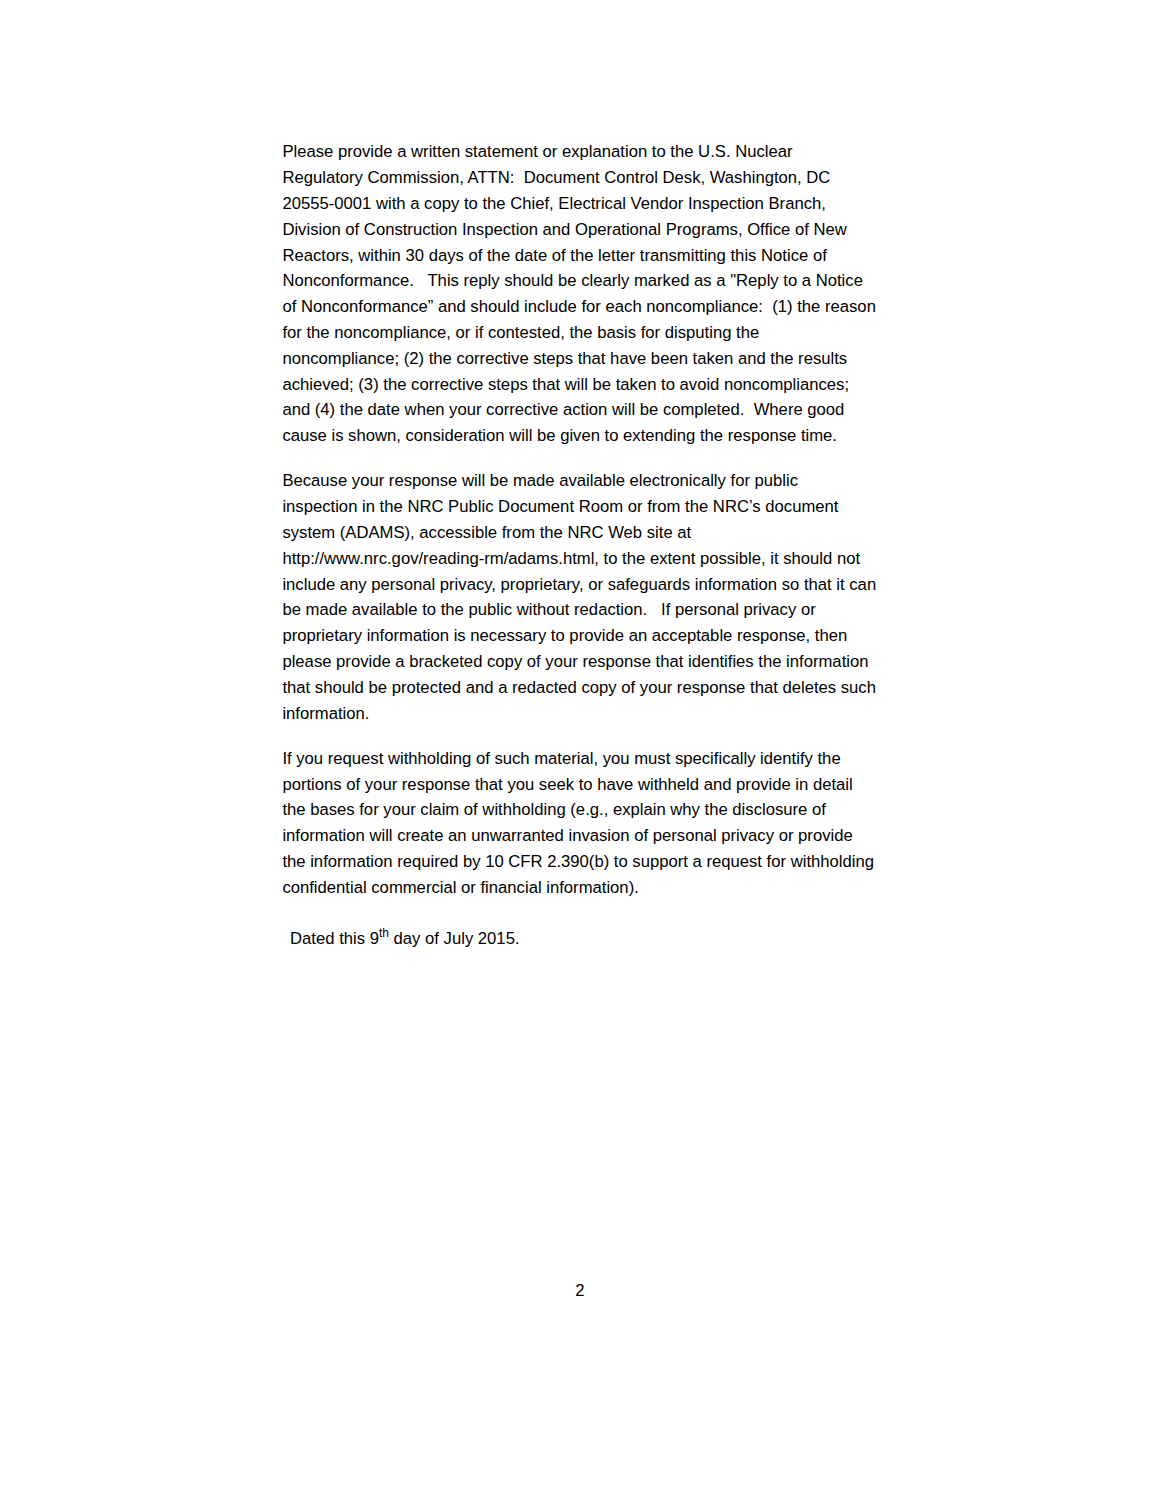Please provide a written statement or explanation to the U.S. Nuclear Regulatory Commission, ATTN: Document Control Desk, Washington, DC 20555-0001 with a copy to the Chief, Electrical Vendor Inspection Branch, Division of Construction Inspection and Operational Programs, Office of New Reactors, within 30 days of the date of the letter transmitting this Notice of Nonconformance. This reply should be clearly marked as a "Reply to a Notice of Nonconformance” and should include for each noncompliance: (1) the reason for the noncompliance, or if contested, the basis for disputing the noncompliance; (2) the corrective steps that have been taken and the results achieved; (3) the corrective steps that will be taken to avoid noncompliances; and (4) the date when your corrective action will be completed. Where good cause is shown, consideration will be given to extending the response time.
Because your response will be made available electronically for public inspection in the NRC Public Document Room or from the NRC’s document system (ADAMS), accessible from the NRC Web site at http://www.nrc.gov/reading-rm/adams.html, to the extent possible, it should not include any personal privacy, proprietary, or safeguards information so that it can be made available to the public without redaction. If personal privacy or proprietary information is necessary to provide an acceptable response, then please provide a bracketed copy of your response that identifies the information that should be protected and a redacted copy of your response that deletes such information.
If you request withholding of such material, you must specifically identify the portions of your response that you seek to have withheld and provide in detail the bases for your claim of withholding (e.g., explain why the disclosure of information will create an unwarranted invasion of personal privacy or provide the information required by 10 CFR 2.390(b) to support a request for withholding confidential commercial or financial information).
Dated this 9th day of July 2015.
2